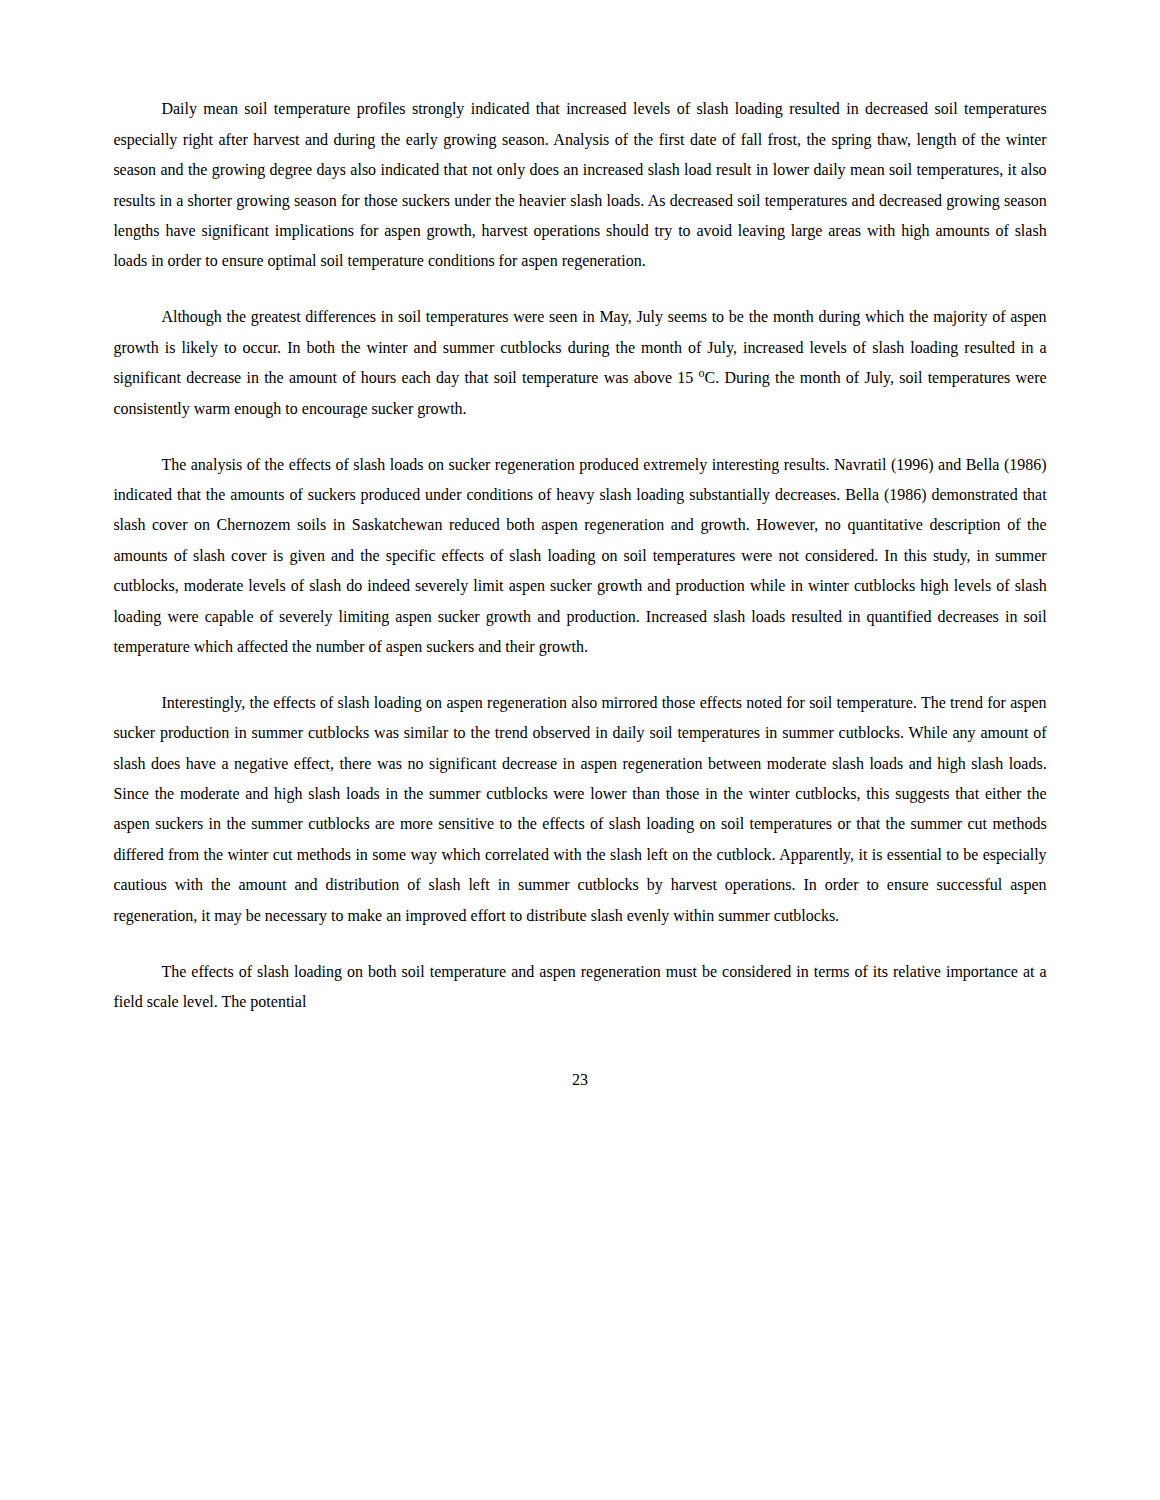Daily mean soil temperature profiles strongly indicated that increased levels of slash loading resulted in decreased soil temperatures especially right after harvest and during the early growing season. Analysis of the first date of fall frost, the spring thaw, length of the winter season and the growing degree days also indicated that not only does an increased slash load result in lower daily mean soil temperatures, it also results in a shorter growing season for those suckers under the heavier slash loads. As decreased soil temperatures and decreased growing season lengths have significant implications for aspen growth, harvest operations should try to avoid leaving large areas with high amounts of slash loads in order to ensure optimal soil temperature conditions for aspen regeneration.
Although the greatest differences in soil temperatures were seen in May, July seems to be the month during which the majority of aspen growth is likely to occur. In both the winter and summer cutblocks during the month of July, increased levels of slash loading resulted in a significant decrease in the amount of hours each day that soil temperature was above 15 oC. During the month of July, soil temperatures were consistently warm enough to encourage sucker growth.
The analysis of the effects of slash loads on sucker regeneration produced extremely interesting results. Navratil (1996) and Bella (1986) indicated that the amounts of suckers produced under conditions of heavy slash loading substantially decreases. Bella (1986) demonstrated that slash cover on Chernozem soils in Saskatchewan reduced both aspen regeneration and growth. However, no quantitative description of the amounts of slash cover is given and the specific effects of slash loading on soil temperatures were not considered. In this study, in summer cutblocks, moderate levels of slash do indeed severely limit aspen sucker growth and production while in winter cutblocks high levels of slash loading were capable of severely limiting aspen sucker growth and production. Increased slash loads resulted in quantified decreases in soil temperature which affected the number of aspen suckers and their growth.
Interestingly, the effects of slash loading on aspen regeneration also mirrored those effects noted for soil temperature. The trend for aspen sucker production in summer cutblocks was similar to the trend observed in daily soil temperatures in summer cutblocks. While any amount of slash does have a negative effect, there was no significant decrease in aspen regeneration between moderate slash loads and high slash loads. Since the moderate and high slash loads in the summer cutblocks were lower than those in the winter cutblocks, this suggests that either the aspen suckers in the summer cutblocks are more sensitive to the effects of slash loading on soil temperatures or that the summer cut methods differed from the winter cut methods in some way which correlated with the slash left on the cutblock. Apparently, it is essential to be especially cautious with the amount and distribution of slash left in summer cutblocks by harvest operations. In order to ensure successful aspen regeneration, it may be necessary to make an improved effort to distribute slash evenly within summer cutblocks.
The effects of slash loading on both soil temperature and aspen regeneration must be considered in terms of its relative importance at a field scale level. The potential
23